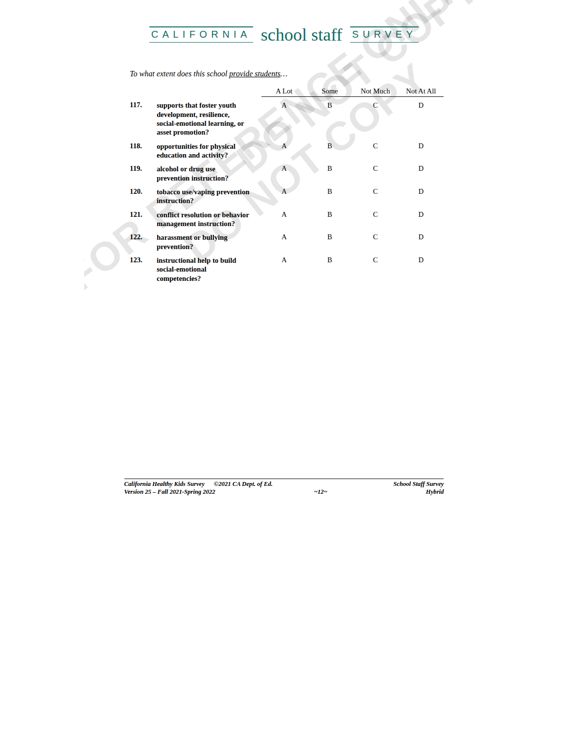FOR REFERENCE ONLY
DO NOT COPY
DO NOT COPY
CALIFORNIA school staff SURVEY
To what extent does this school provide students…
| | | A Lot | Some | Not Much | Not At All |
| --- | --- | --- | --- | --- | --- |
| 117. | supports that foster youth development, resilience, social-emotional learning, or asset promotion? | A | B | C | D |
| 118. | opportunities for physical education and activity? | A | B | C | D |
| 119. | alcohol or drug use prevention instruction? | A | B | C | D |
| 120. | tobacco use/vaping prevention instruction? | A | B | C | D |
| 121. | conflict resolution or behavior management instruction? | A | B | C | D |
| 122. | harassment or bullying prevention? | A | B | C | D |
| 123. | instructional help to build social-emotional competencies? | A | B | C | D |
California Healthy Kids Survey ©2021 CA Dept. of Ed.
School Staff Survey
Version 25 – Fall 2021-Spring 2022
~12~
Hybrid